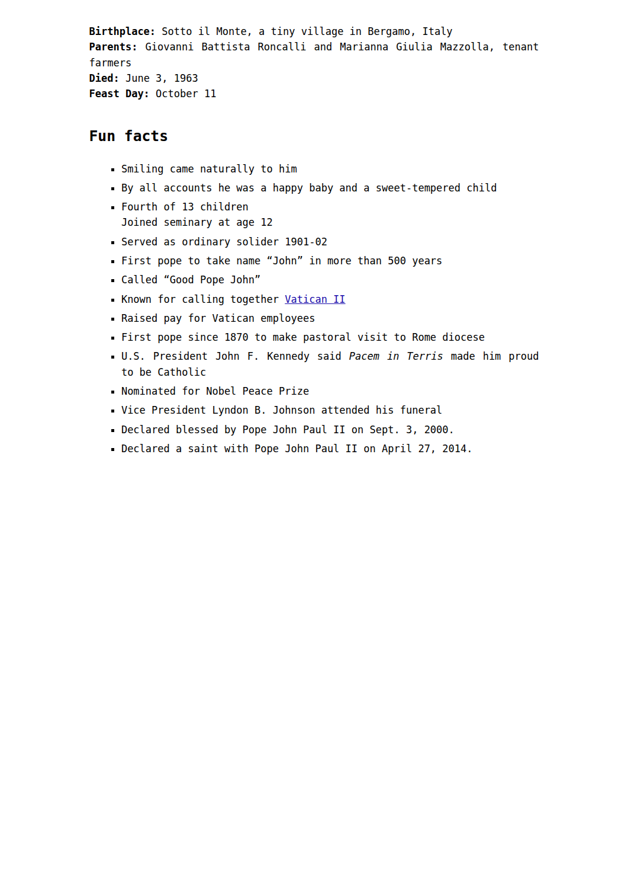Birthplace: Sotto il Monte, a tiny village in Bergamo, Italy
Parents: Giovanni Battista Roncalli and Marianna Giulia Mazzolla, tenant farmers
Died: June 3, 1963
Feast Day: October 11
Fun facts
Smiling came naturally to him
By all accounts he was a happy baby and a sweet-tempered child
Fourth of 13 children
Joined seminary at age 12
Served as ordinary solider 1901-02
First pope to take name “John” in more than 500 years
Called “Good Pope John”
Known for calling together Vatican II
Raised pay for Vatican employees
First pope since 1870 to make pastoral visit to Rome diocese
U.S. President John F. Kennedy said Pacem in Terris made him proud to be Catholic
Nominated for Nobel Peace Prize
Vice President Lyndon B. Johnson attended his funeral
Declared blessed by Pope John Paul II on Sept. 3, 2000.
Declared a saint with Pope John Paul II on April 27, 2014.